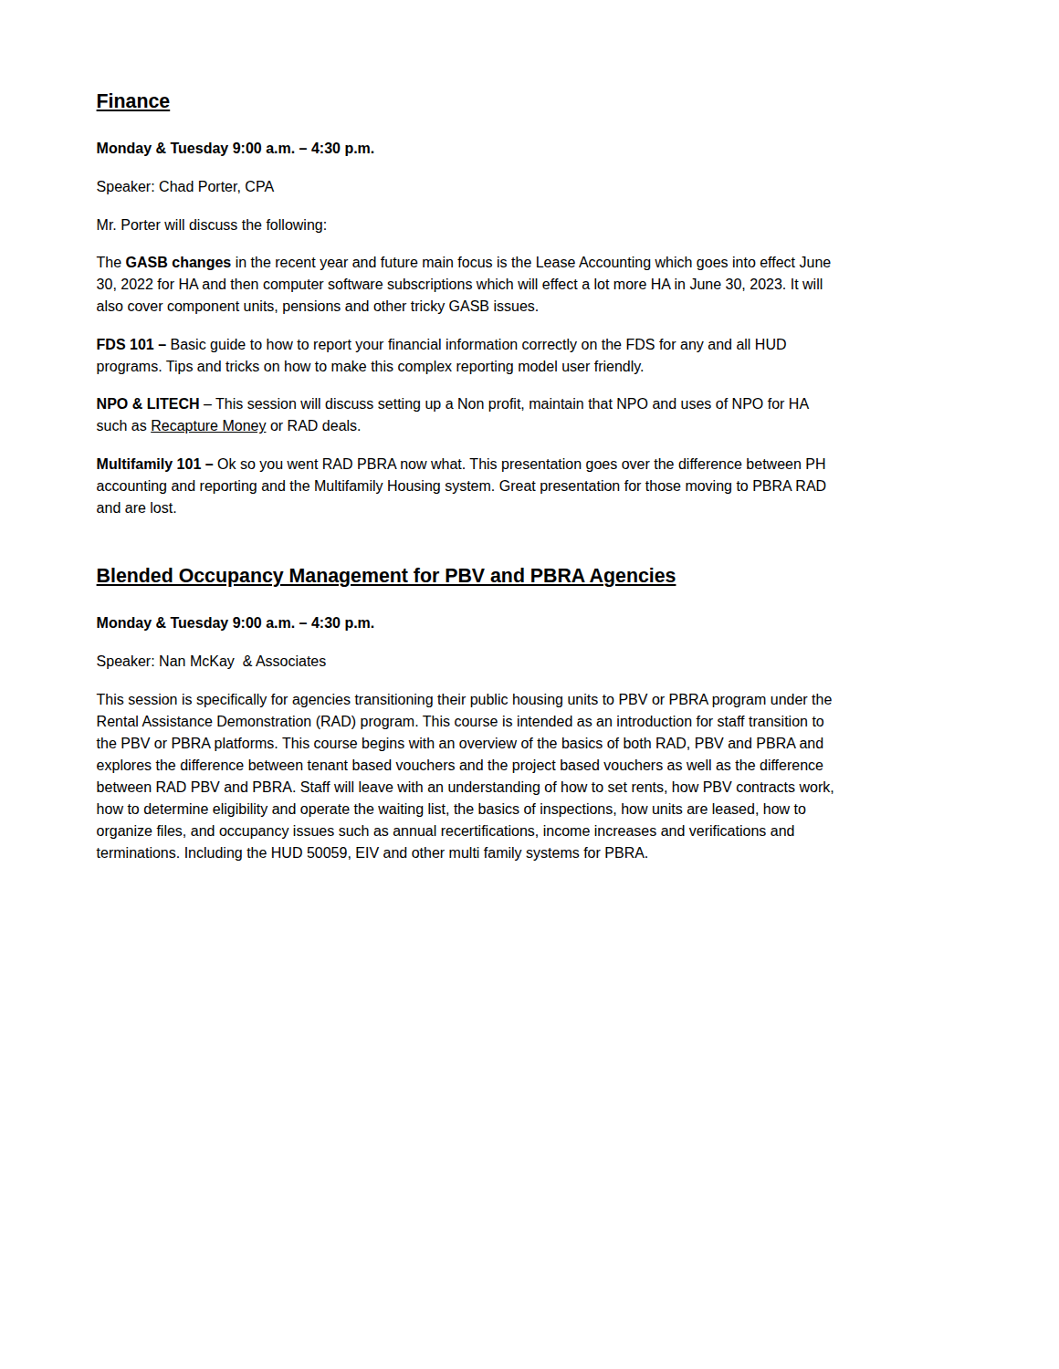Finance
Monday & Tuesday 9:00 a.m. – 4:30 p.m.
Speaker: Chad Porter, CPA
Mr. Porter will discuss the following:
The GASB changes in the recent year and future main focus is the Lease Accounting which goes into effect June 30, 2022 for HA and then computer software subscriptions which will effect a lot more HA in June 30, 2023. It will also cover component units, pensions and other tricky GASB issues.
FDS 101 – Basic guide to how to report your financial information correctly on the FDS for any and all HUD programs. Tips and tricks on how to make this complex reporting model user friendly.
NPO & LITECH – This session will discuss setting up a Non profit, maintain that NPO and uses of NPO for HA such as Recapture Money or RAD deals.
Multifamily 101 – Ok so you went RAD PBRA now what. This presentation goes over the difference between PH accounting and reporting and the Multifamily Housing system. Great presentation for those moving to PBRA RAD and are lost.
Blended Occupancy Management for PBV and PBRA Agencies
Monday & Tuesday 9:00 a.m. – 4:30 p.m.
Speaker: Nan McKay & Associates
This session is specifically for agencies transitioning their public housing units to PBV or PBRA program under the Rental Assistance Demonstration (RAD) program. This course is intended as an introduction for staff transition to the PBV or PBRA platforms. This course begins with an overview of the basics of both RAD, PBV and PBRA and explores the difference between tenant based vouchers and the project based vouchers as well as the difference between RAD PBV and PBRA. Staff will leave with an understanding of how to set rents, how PBV contracts work, how to determine eligibility and operate the waiting list, the basics of inspections, how units are leased, how to organize files, and occupancy issues such as annual recertifications, income increases and verifications and terminations. Including the HUD 50059, EIV and other multi family systems for PBRA.